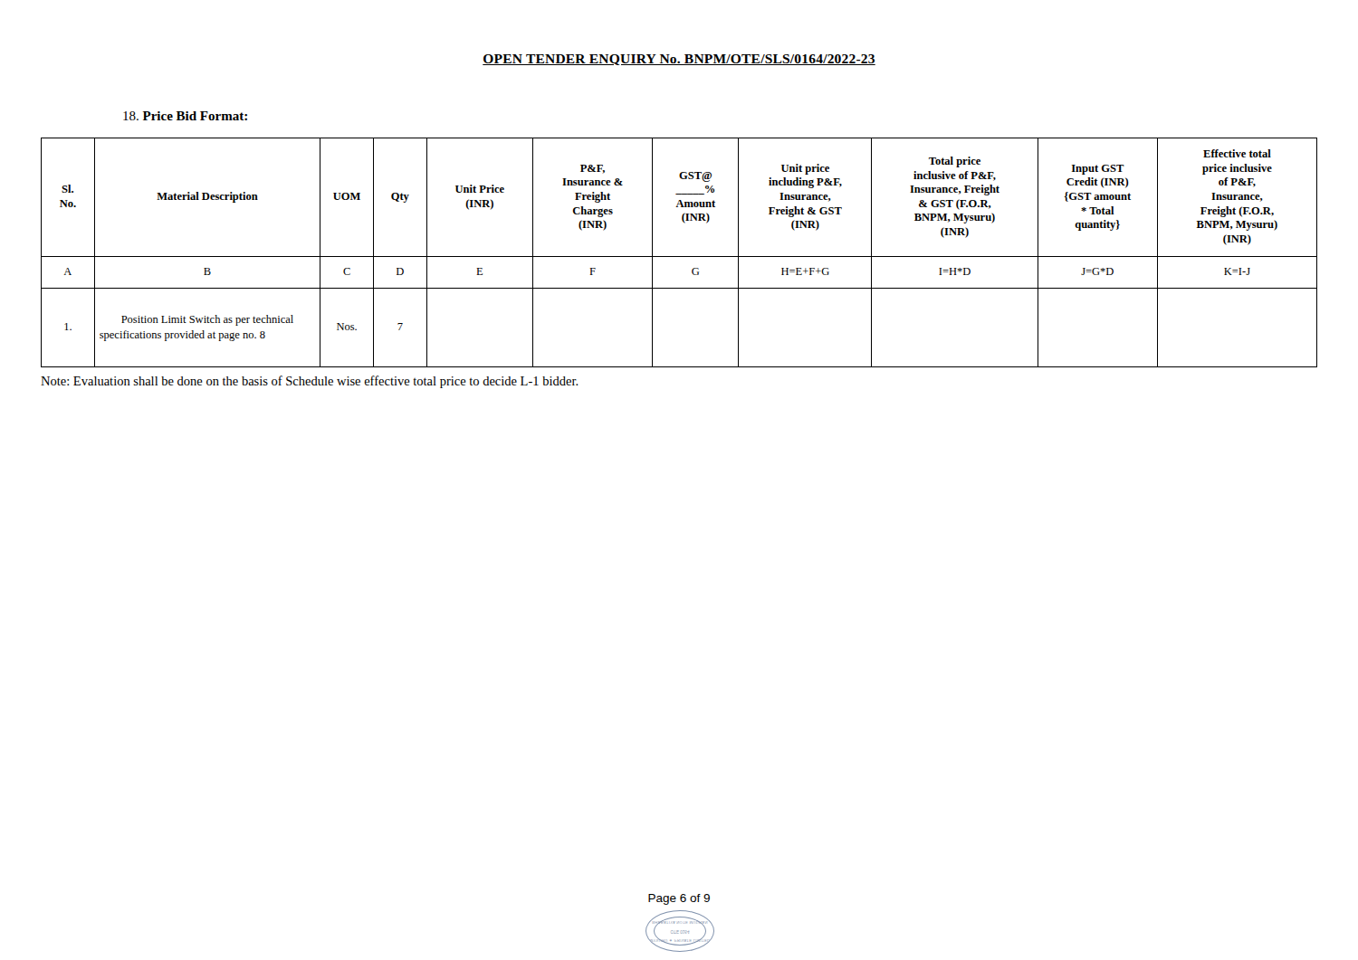OPEN TENDER ENQUIRY No. BNPM/OTE/SLS/0164/2022-23
18. Price Bid Format:
| Sl. No. | Material Description | UOM | Qty | Unit Price (INR) | P&F, Insurance & Freight Charges (INR) | GST@ _____% Amount (INR) | Unit price including P&F, Insurance, Freight & GST (INR) | Total price inclusive of P&F, Insurance, Freight & GST (F.O.R, BNPM, Mysuru) (INR) | Input GST Credit (INR) {GST amount * Total quantity} | Effective total price inclusive of P&F, Insurance, Freight (F.O.R, BNPM, Mysuru) (INR) |
| --- | --- | --- | --- | --- | --- | --- | --- | --- | --- | --- |
| A | B | C | D | E | F | G | H=E+F+G | I=H*D | J=G*D | K=I-J |
| 1. | Position Limit Switch as per technical specifications provided at page no. 8 | Nos. | 7 | | | | | | | |
Note: Evaluation shall be done on the basis of Schedule wise effective total price to decide L-1 bidder.
Page 6 of 9
BHARATIYA NOTE MUDRAN
OTE 0164
MYSURU ★ PRIVATE LIMITED